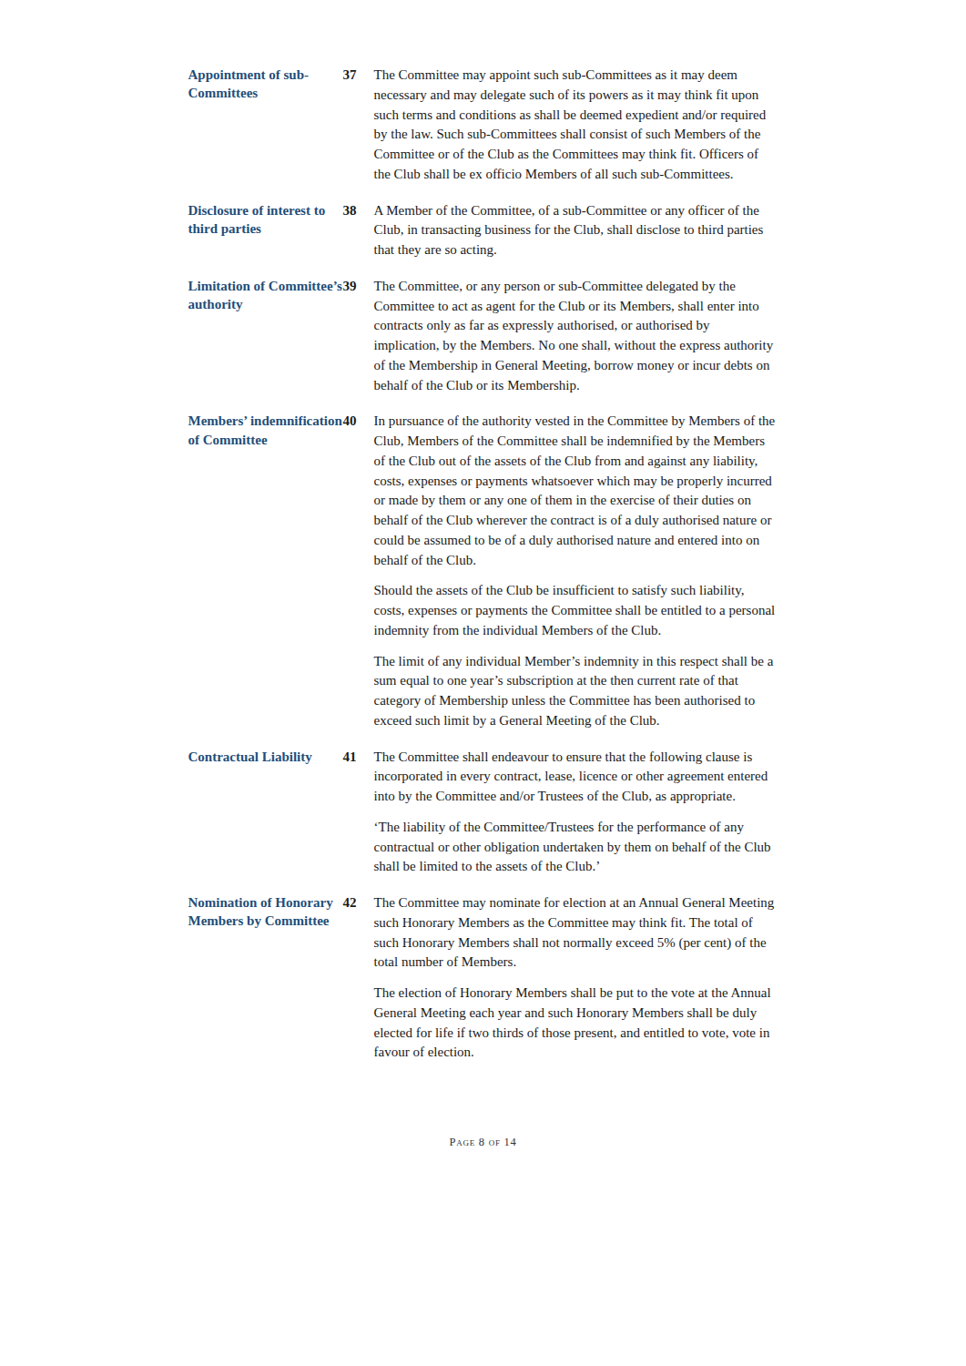| Appointment of sub-Committees | 37 | The Committee may appoint such sub-Committees as it may deem necessary and may delegate such of its powers as it may think fit upon such terms and conditions as shall be deemed expedient and/or required by the law. Such sub-Committees shall consist of such Members of the Committee or of the Club as the Committees may think fit. Officers of the Club shall be ex officio Members of all such sub-Committees. |
| Disclosure of interest to third parties | 38 | A Member of the Committee, of a sub-Committee or any officer of the Club, in transacting business for the Club, shall disclose to third parties that they are so acting. |
| Limitation of Committee’s authority | 39 | The Committee, or any person or sub-Committee delegated by the Committee to act as agent for the Club or its Members, shall enter into contracts only as far as expressly authorised, or authorised by implication, by the Members. No one shall, without the express authority of the Membership in General Meeting, borrow money or incur debts on behalf of the Club or its Membership. |
| Members’ indemnification of Committee | 40 | In pursuance of the authority vested in the Committee by Members of the Club, Members of the Committee shall be indemnified by the Members of the Club out of the assets of the Club from and against any liability, costs, expenses or payments whatsoever which may be properly incurred or made by them or any one of them in the exercise of their duties on behalf of the Club wherever the contract is of a duly authorised nature or could be assumed to be of a duly authorised nature and entered into on behalf of the Club. Should the assets of the Club be insufficient to satisfy such liability, costs, expenses or payments the Committee shall be entitled to a personal indemnity from the individual Members of the Club. The limit of any individual Member’s indemnity in this respect shall be a sum equal to one year’s subscription at the then current rate of that category of Membership unless the Committee has been authorised to exceed such limit by a General Meeting of the Club. |
| Contractual Liability | 41 | The Committee shall endeavour to ensure that the following clause is incorporated in every contract, lease, licence or other agreement entered into by the Committee and/or Trustees of the Club, as appropriate. ‘The liability of the Committee/Trustees for the performance of any contractual or other obligation undertaken by them on behalf of the Club shall be limited to the assets of the Club.’ |
| Nomination of Honorary Members by Committee | 42 | The Committee may nominate for election at an Annual General Meeting such Honorary Members as the Committee may think fit. The total of such Honorary Members shall not normally exceed 5% (per cent) of the total number of Members. The election of Honorary Members shall be put to the vote at the Annual General Meeting each year and such Honorary Members shall be duly elected for life if two thirds of those present, and entitled to vote, vote in favour of election. |
Page 8 of 14